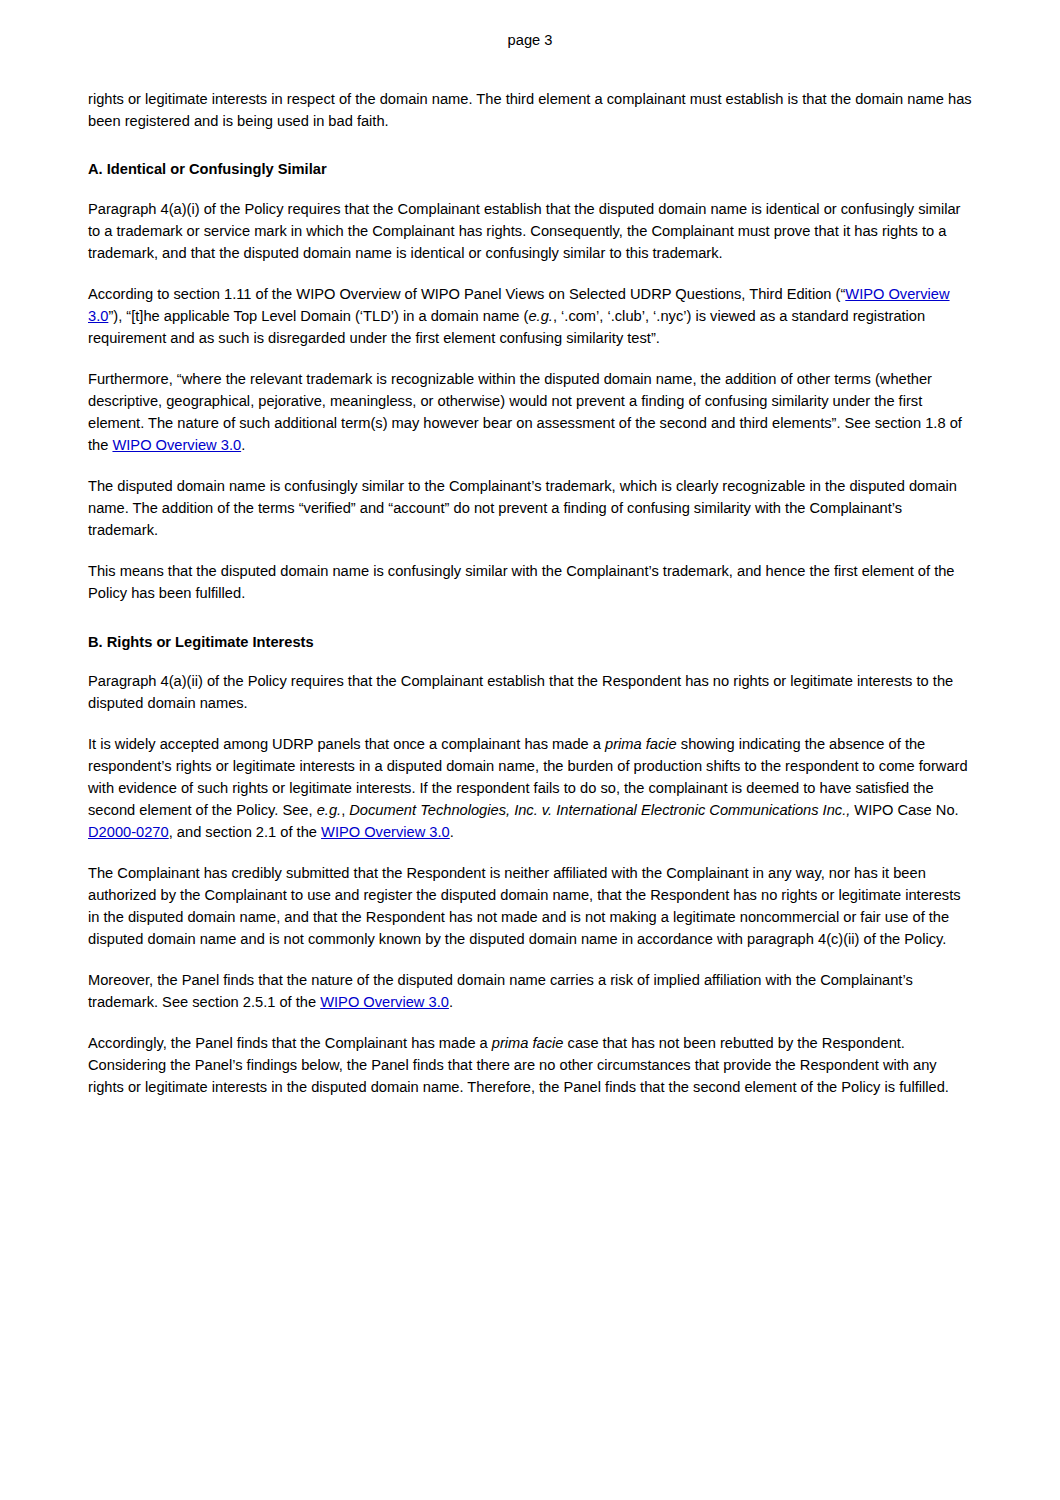page 3
rights or legitimate interests in respect of the domain name. The third element a complainant must establish is that the domain name has been registered and is being used in bad faith.
A. Identical or Confusingly Similar
Paragraph 4(a)(i) of the Policy requires that the Complainant establish that the disputed domain name is identical or confusingly similar to a trademark or service mark in which the Complainant has rights. Consequently, the Complainant must prove that it has rights to a trademark, and that the disputed domain name is identical or confusingly similar to this trademark.
According to section 1.11 of the WIPO Overview of WIPO Panel Views on Selected UDRP Questions, Third Edition (“WIPO Overview 3.0”), “[t]he applicable Top Level Domain (‘TLD’) in a domain name (e.g., ‘.com’, ‘.club’, ‘.nyc’) is viewed as a standard registration requirement and as such is disregarded under the first element confusing similarity test”.
Furthermore, “where the relevant trademark is recognizable within the disputed domain name, the addition of other terms (whether descriptive, geographical, pejorative, meaningless, or otherwise) would not prevent a finding of confusing similarity under the first element. The nature of such additional term(s) may however bear on assessment of the second and third elements”. See section 1.8 of the WIPO Overview 3.0.
The disputed domain name is confusingly similar to the Complainant’s trademark, which is clearly recognizable in the disputed domain name. The addition of the terms “verified” and “account” do not prevent a finding of confusing similarity with the Complainant’s trademark.
This means that the disputed domain name is confusingly similar with the Complainant’s trademark, and hence the first element of the Policy has been fulfilled.
B. Rights or Legitimate Interests
Paragraph 4(a)(ii) of the Policy requires that the Complainant establish that the Respondent has no rights or legitimate interests to the disputed domain names.
It is widely accepted among UDRP panels that once a complainant has made a prima facie showing indicating the absence of the respondent’s rights or legitimate interests in a disputed domain name, the burden of production shifts to the respondent to come forward with evidence of such rights or legitimate interests. If the respondent fails to do so, the complainant is deemed to have satisfied the second element of the Policy. See, e.g., Document Technologies, Inc. v. International Electronic Communications Inc., WIPO Case No. D2000-0270, and section 2.1 of the WIPO Overview 3.0.
The Complainant has credibly submitted that the Respondent is neither affiliated with the Complainant in any way, nor has it been authorized by the Complainant to use and register the disputed domain name, that the Respondent has no rights or legitimate interests in the disputed domain name, and that the Respondent has not made and is not making a legitimate noncommercial or fair use of the disputed domain name and is not commonly known by the disputed domain name in accordance with paragraph 4(c)(ii) of the Policy.
Moreover, the Panel finds that the nature of the disputed domain name carries a risk of implied affiliation with the Complainant’s trademark. See section 2.5.1 of the WIPO Overview 3.0.
Accordingly, the Panel finds that the Complainant has made a prima facie case that has not been rebutted by the Respondent. Considering the Panel’s findings below, the Panel finds that there are no other circumstances that provide the Respondent with any rights or legitimate interests in the disputed domain name. Therefore, the Panel finds that the second element of the Policy is fulfilled.